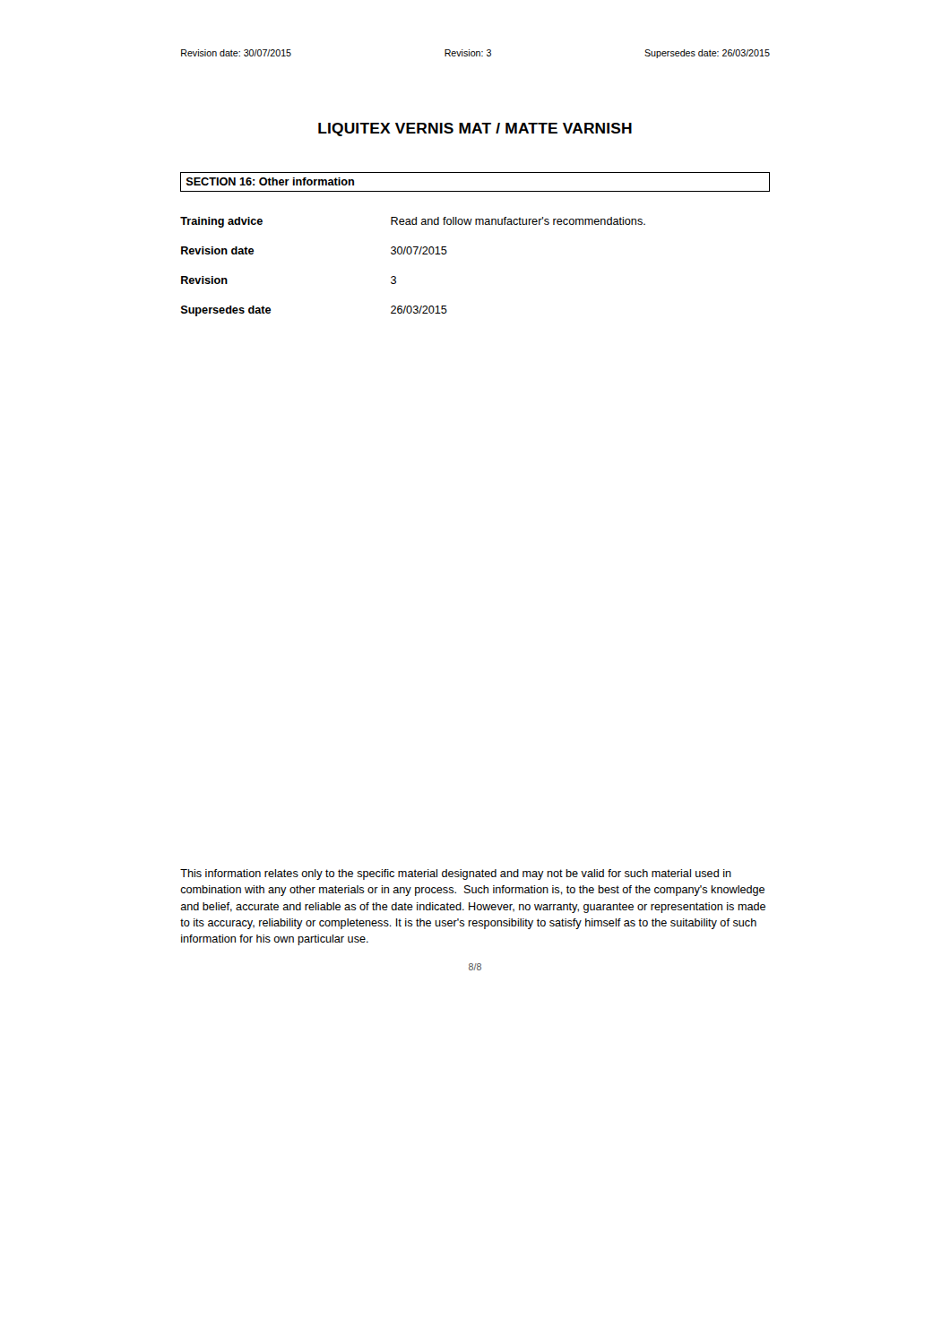Revision date: 30/07/2015 Revision: 3 Supersedes date: 26/03/2015
LIQUITEX VERNIS MAT / MATTE VARNISH
SECTION 16: Other information
| Training advice | Read and follow manufacturer's recommendations. |
| Revision date | 30/07/2015 |
| Revision | 3 |
| Supersedes date | 26/03/2015 |
This information relates only to the specific material designated and may not be valid for such material used in combination with any other materials or in any process. Such information is, to the best of the company's knowledge and belief, accurate and reliable as of the date indicated. However, no warranty, guarantee or representation is made to its accuracy, reliability or completeness. It is the user's responsibility to satisfy himself as to the suitability of such information for his own particular use.
8/8